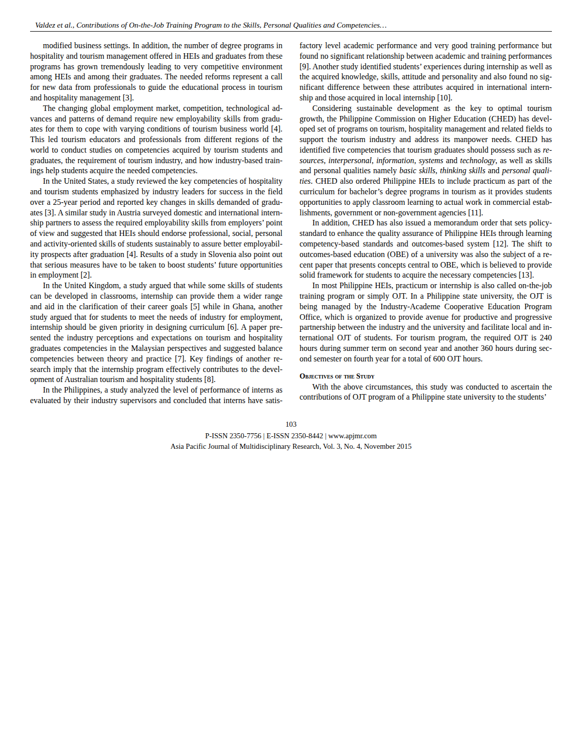Valdez et al., Contributions of On-the-Job Training Program to the Skills, Personal Qualities and Competencies…
modified business settings. In addition, the number of degree programs in hospitality and tourism management offered in HEIs and graduates from these programs has grown tremendously leading to very competitive environment among HEIs and among their graduates. The needed reforms represent a call for new data from professionals to guide the educational process in tourism and hospitality management [3].
The changing global employment market, competition, technological advances and patterns of demand require new employability skills from graduates for them to cope with varying conditions of tourism business world [4]. This led tourism educators and professionals from different regions of the world to conduct studies on competencies acquired by tourism students and graduates, the requirement of tourism industry, and how industry-based trainings help students acquire the needed competencies.
In the United States, a study reviewed the key competencies of hospitality and tourism students emphasized by industry leaders for success in the field over a 25-year period and reported key changes in skills demanded of graduates [3]. A similar study in Austria surveyed domestic and international internship partners to assess the required employability skills from employers’ point of view and suggested that HEIs should endorse professional, social, personal and activity-oriented skills of students sustainably to assure better employability prospects after graduation [4]. Results of a study in Slovenia also point out that serious measures have to be taken to boost students’ future opportunities in employment [2].
In the United Kingdom, a study argued that while some skills of students can be developed in classrooms, internship can provide them a wider range and aid in the clarification of their career goals [5] while in Ghana, another study argued that for students to meet the needs of industry for employment, internship should be given priority in designing curriculum [6]. A paper presented the industry perceptions and expectations on tourism and hospitality graduates competencies in the Malaysian perspectives and suggested balance competencies between theory and practice [7]. Key findings of another research imply that the internship program effectively contributes to the development of Australian tourism and hospitality students [8].
In the Philippines, a study analyzed the level of performance of interns as evaluated by their industry supervisors and concluded that interns have satisfactory level academic performance and very good training performance but found no significant relationship between academic and training performances [9]. Another study identified students’ experiences during internship as well as the acquired knowledge, skills, attitude and personality and also found no significant difference between these attributes acquired in international internship and those acquired in local internship [10].
Considering sustainable development as the key to optimal tourism growth, the Philippine Commission on Higher Education (CHED) has developed set of programs on tourism, hospitality management and related fields to support the tourism industry and address its manpower needs. CHED has identified five competencies that tourism graduates should possess such as resources, interpersonal, information, systems and technology, as well as skills and personal qualities namely basic skills, thinking skills and personal qualities. CHED also ordered Philippine HEIs to include practicum as part of the curriculum for bachelor’s degree programs in tourism as it provides students opportunities to apply classroom learning to actual work in commercial establishments, government or non-government agencies [11].
In addition, CHED has also issued a memorandum order that sets policy-standard to enhance the quality assurance of Philippine HEIs through learning competency-based standards and outcomes-based system [12]. The shift to outcomes-based education (OBE) of a university was also the subject of a recent paper that presents concepts central to OBE, which is believed to provide solid framework for students to acquire the necessary competencies [13].
In most Philippine HEIs, practicum or internship is also called on-the-job training program or simply OJT. In a Philippine state university, the OJT is being managed by the Industry-Academe Cooperative Education Program Office, which is organized to provide avenue for productive and progressive partnership between the industry and the university and facilitate local and international OJT of students. For tourism program, the required OJT is 240 hours during summer term on second year and another 360 hours during second semester on fourth year for a total of 600 OJT hours.
Objectives of the Study
With the above circumstances, this study was conducted to ascertain the contributions of OJT program of a Philippine state university to the students’
103
P-ISSN 2350-7756 | E-ISSN 2350-8442 | www.apjmr.com
Asia Pacific Journal of Multidisciplinary Research, Vol. 3, No. 4, November 2015